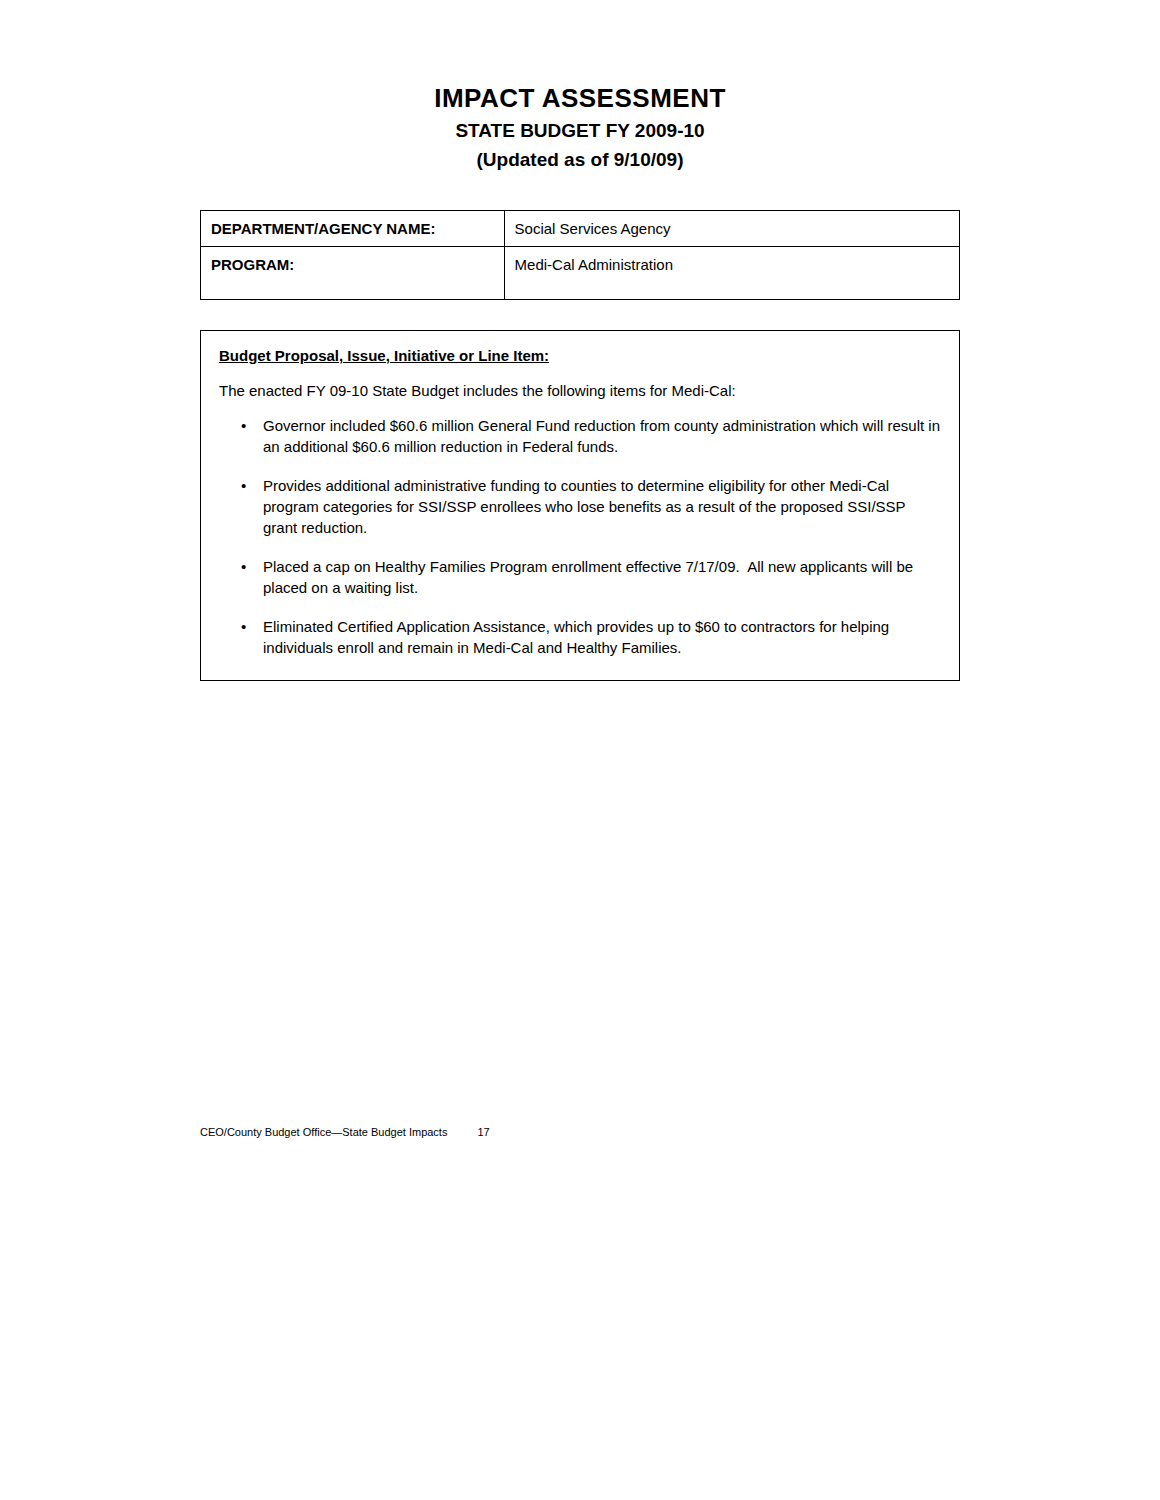IMPACT ASSESSMENT
STATE BUDGET FY 2009-10
(Updated as of 9/10/09)
| DEPARTMENT/AGENCY NAME: | Social Services Agency |
| PROGRAM: | Medi-Cal Administration |
Budget Proposal, Issue, Initiative or Line Item:
The enacted FY 09-10 State Budget includes the following items for Medi-Cal:
Governor included $60.6 million General Fund reduction from county administration which will result in an additional $60.6 million reduction in Federal funds.
Provides additional administrative funding to counties to determine eligibility for other Medi-Cal program categories for SSI/SSP enrollees who lose benefits as a result of the proposed SSI/SSP grant reduction.
Placed a cap on Healthy Families Program enrollment effective 7/17/09. All new applicants will be placed on a waiting list.
Eliminated Certified Application Assistance, which provides up to $60 to contractors for helping individuals enroll and remain in Medi-Cal and Healthy Families.
CEO/County Budget Office—State Budget Impacts17